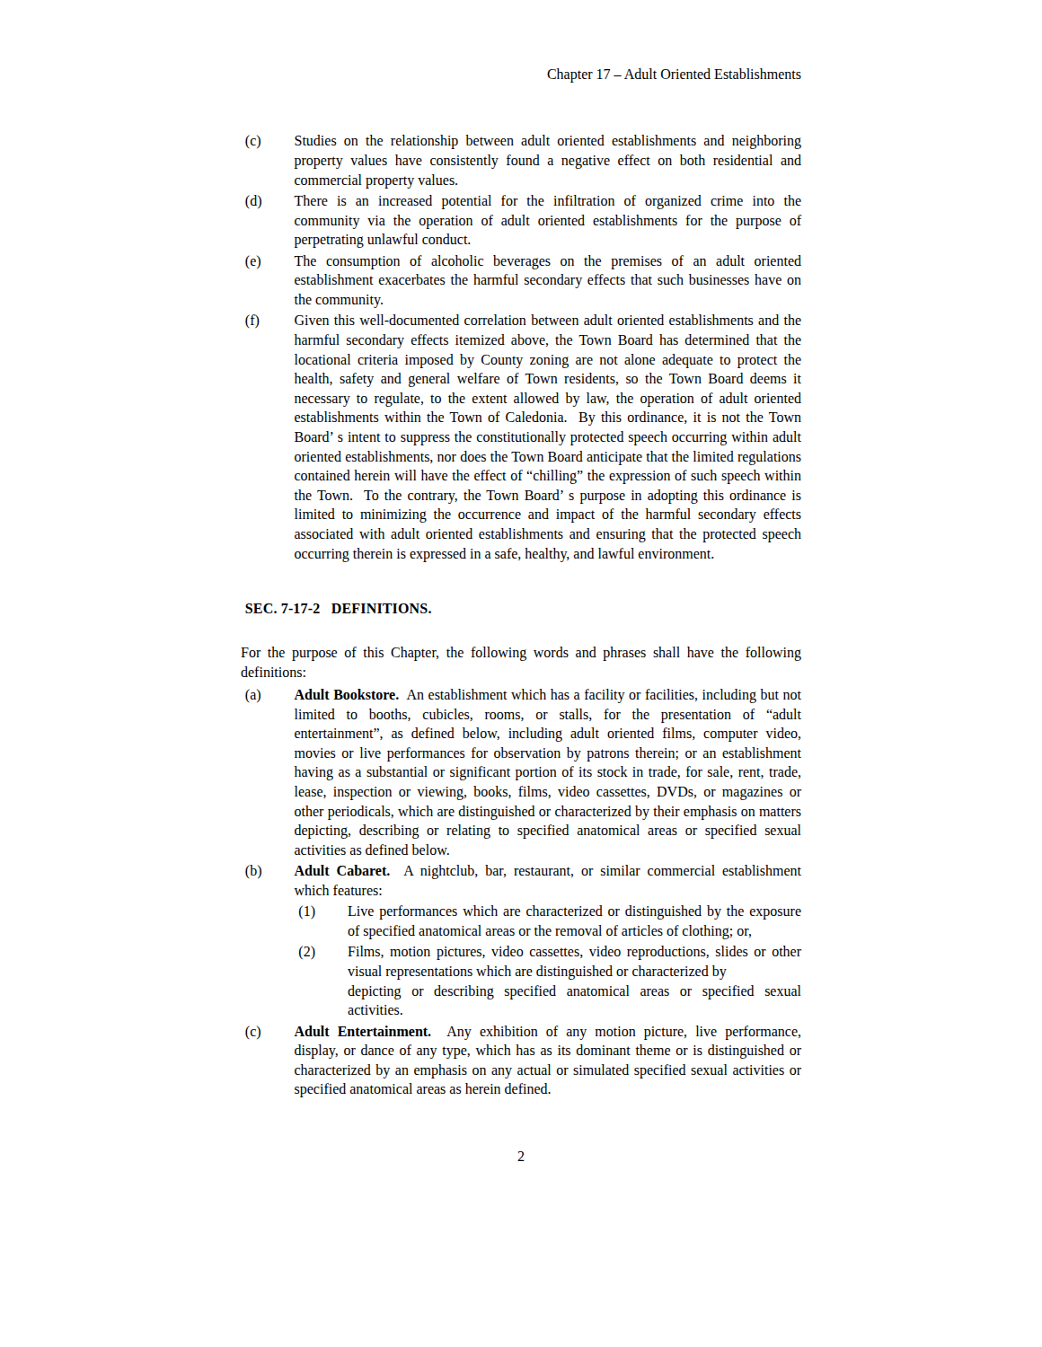Chapter 17 – Adult Oriented Establishments
(c)
Studies on the relationship between adult oriented establishments and neighboring property values have consistently found a negative effect on both residential and commercial property values.
(d)
There is an increased potential for the infiltration of organized crime into the community via the operation of adult oriented establishments for the purpose of perpetrating unlawful conduct.
(e)
The consumption of alcoholic beverages on the premises of an adult oriented establishment exacerbates the harmful secondary effects that such businesses have on the community.
(f)
Given this well-documented correlation between adult oriented establishments and the harmful secondary effects itemized above, the Town Board has determined that the locational criteria imposed by County zoning are not alone adequate to protect the health, safety and general welfare of Town residents, so the Town Board deems it necessary to regulate, to the extent allowed by law, the operation of adult oriented establishments within the Town of Caledonia. By this ordinance, it is not the Town Board’ s intent to suppress the constitutionally protected speech occurring within adult oriented establishments, nor does the Town Board anticipate that the limited regulations contained herein will have the effect of “chilling” the expression of such speech within the Town. To the contrary, the Town Board’ s purpose in adopting this ordinance is limited to minimizing the occurrence and impact of the harmful secondary effects associated with adult oriented establishments and ensuring that the protected speech occurring therein is expressed in a safe, healthy, and lawful environment.
SEC. 7-17-2 DEFINITIONS.
For the purpose of this Chapter, the following words and phrases shall have the following definitions:
(a)
Adult Bookstore. An establishment which has a facility or facilities, including but not limited to booths, cubicles, rooms, or stalls, for the presentation of “adult entertainment”, as defined below, including adult oriented films, computer video, movies or live performances for observation by patrons therein; or an establishment having as a substantial or significant portion of its stock in trade, for sale, rent, trade, lease, inspection or viewing, books, films, video cassettes, DVDs, or magazines or other periodicals, which are distinguished or characterized by their emphasis on matters depicting, describing or relating to specified anatomical areas or specified sexual activities as defined below.
(b)
Adult Cabaret. A nightclub, bar, restaurant, or similar commercial establishment which features:
(1)
Live performances which are characterized or distinguished by the exposure of specified anatomical areas or the removal of articles of clothing; or,
(2)
Films, motion pictures, video cassettes, video reproductions, slides or other visual representations which are distinguished or characterized by
depicting or describing specified anatomical areas or specified sexual activities.
(c)
Adult Entertainment. Any exhibition of any motion picture, live performance, display, or dance of any type, which has as its dominant theme or is distinguished or characterized by an emphasis on any actual or simulated specified sexual activities or specified anatomical areas as herein defined.
2